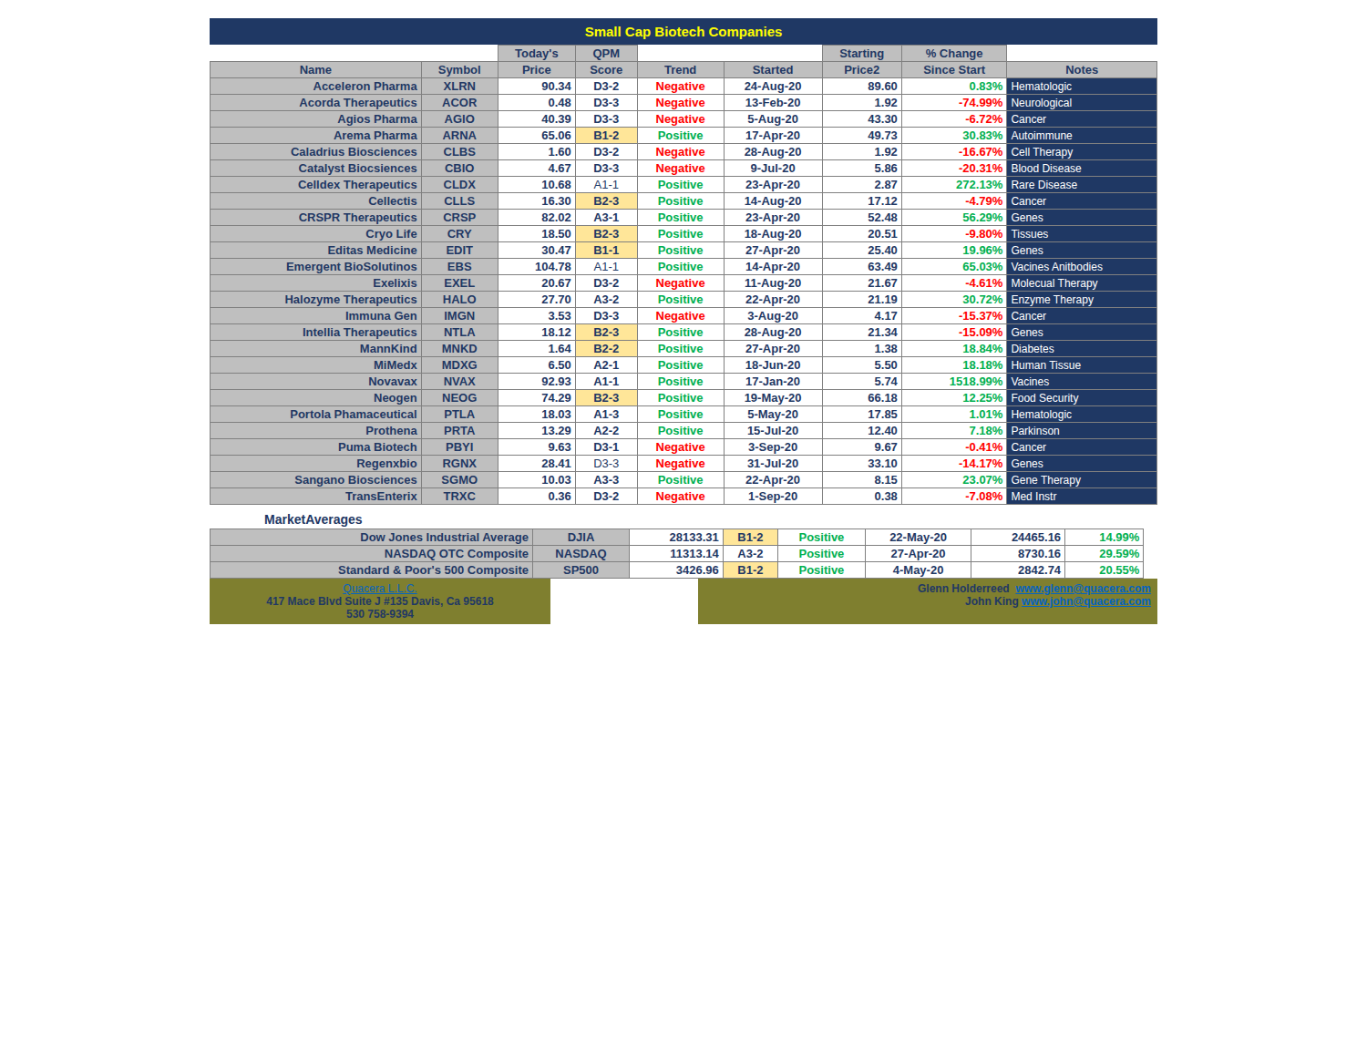Small Cap Biotech Companies
| | | Today's | QPM | | | Starting | % Change | |
| --- | --- | --- | --- | --- | --- | --- | --- | --- |
| Name | Symbol | Price | Score | Trend | Started | Price2 | Since Start | Notes |
| Acceleron Pharma | XLRN | 90.34 | D3-2 | Negative | 24-Aug-20 | 89.60 | 0.83% | Hematologic |
| Acorda Therapeutics | ACOR | 0.48 | D3-3 | Negative | 13-Feb-20 | 1.92 | -74.99% | Neurological |
| Agios Pharma | AGIO | 40.39 | D3-3 | Negative | 5-Aug-20 | 43.30 | -6.72% | Cancer |
| Arema Pharma | ARNA | 65.06 | B1-2 | Positive | 17-Apr-20 | 49.73 | 30.83% | Autoimmune |
| Caladrius Biosciences | CLBS | 1.60 | D3-2 | Negative | 28-Aug-20 | 1.92 | -16.67% | Cell Therapy |
| Catalyst Biocsiences | CBIO | 4.67 | D3-3 | Negative | 9-Jul-20 | 5.86 | -20.31% | Blood Disease |
| Celldex Therapeutics | CLDX | 10.68 | A1-1 | Positive | 23-Apr-20 | 2.87 | 272.13% | Rare Disease |
| Cellectis | CLLS | 16.30 | B2-3 | Positive | 14-Aug-20 | 17.12 | -4.79% | Cancer |
| CRSPR Therapeutics | CRSP | 82.02 | A3-1 | Positive | 23-Apr-20 | 52.48 | 56.29% | Genes |
| Cryo Life | CRY | 18.50 | B2-3 | Positive | 18-Aug-20 | 20.51 | -9.80% | Tissues |
| Editas Medicine | EDIT | 30.47 | B1-1 | Positive | 27-Apr-20 | 25.40 | 19.96% | Genes |
| Emergent BioSolutinos | EBS | 104.78 | A1-1 | Positive | 14-Apr-20 | 63.49 | 65.03% | Vacines Anitbodies |
| Exelixis | EXEL | 20.67 | D3-2 | Negative | 11-Aug-20 | 21.67 | -4.61% | Molecual Therapy |
| Halozyme Therapeutics | HALO | 27.70 | A3-2 | Positive | 22-Apr-20 | 21.19 | 30.72% | Enzyme Therapy |
| Immuna Gen | IMGN | 3.53 | D3-3 | Negative | 3-Aug-20 | 4.17 | -15.37% | Cancer |
| Intellia Therapeutics | NTLA | 18.12 | B2-3 | Positive | 28-Aug-20 | 21.34 | -15.09% | Genes |
| MannKind | MNKD | 1.64 | B2-2 | Positive | 27-Apr-20 | 1.38 | 18.84% | Diabetes |
| MiMedx | MDXG | 6.50 | A2-1 | Positive | 18-Jun-20 | 5.50 | 18.18% | Human Tissue |
| Novavax | NVAX | 92.93 | A1-1 | Positive | 17-Jan-20 | 5.74 | 1518.99% | Vacines |
| Neogen | NEOG | 74.29 | B2-3 | Positive | 19-May-20 | 66.18 | 12.25% | Food Security |
| Portola Phamaceutical | PTLA | 18.03 | A1-3 | Positive | 5-May-20 | 17.85 | 1.01% | Hematologic |
| Prothena | PRTA | 13.29 | A2-2 | Positive | 15-Jul-20 | 12.40 | 7.18% | Parkinson |
| Puma Biotech | PBYI | 9.63 | D3-1 | Negative | 3-Sep-20 | 9.67 | -0.41% | Cancer |
| Regenxbio | RGNX | 28.41 | D3-3 | Negative | 31-Jul-20 | 33.10 | -14.17% | Genes |
| Sangano Biosciences | SGMO | 10.03 | A3-3 | Positive | 22-Apr-20 | 8.15 | 23.07% | Gene Therapy |
| TransEnterix | TRXC | 0.36 | D3-2 | Negative | 1-Sep-20 | 0.38 | -7.08% | Med Instr |
MarketAverages
| Dow Jones Industrial Average | DJIA | 28133.31 | B1-2 | Positive | 22-May-20 | 24465.16 | 14.99% | |
| NASDAQ OTC Composite | NASDAQ | 11313.14 | A3-2 | Positive | 27-Apr-20 | 8730.16 | 29.59% | |
| Standard & Poor's 500 Composite | SP500 | 3426.96 | B1-2 | Positive | 4-May-20 | 2842.74 | 20.55% | |
| Quacera L.L.C. 417 Mace Blvd Suite J #135 Davis, Ca 95618 530 758-9394 | | Glenn Holderreed www.glenn@quacera.com John King www.john@quacera.com |